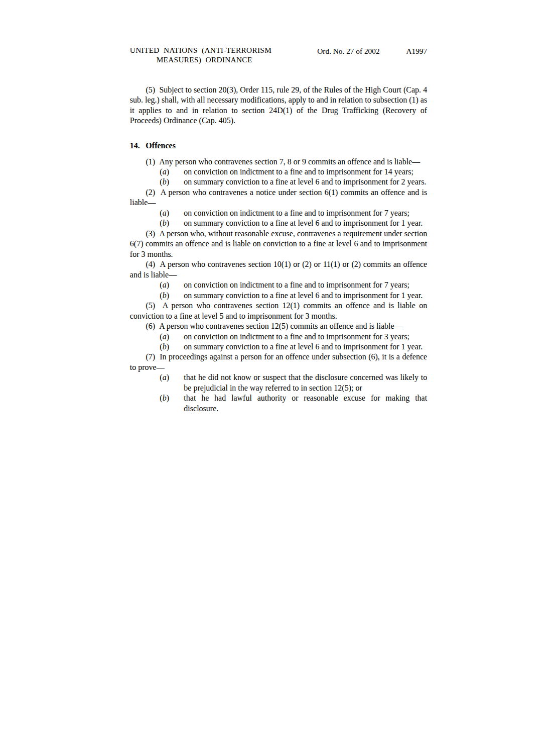UNITED NATIONS (ANTI-TERRORISM MEASURES) ORDINANCE
Ord. No. 27 of 2002 A1997
(5) Subject to section 20(3), Order 115, rule 29, of the Rules of the High Court (Cap. 4 sub. leg.) shall, with all necessary modifications, apply to and in relation to subsection (1) as it applies to and in relation to section 24D(1) of the Drug Trafficking (Recovery of Proceeds) Ordinance (Cap. 405).
14. Offences
(1) Any person who contravenes section 7, 8 or 9 commits an offence and is liable—
(a) on conviction on indictment to a fine and to imprisonment for 14 years;
(b) on summary conviction to a fine at level 6 and to imprisonment for 2 years.
(2) A person who contravenes a notice under section 6(1) commits an offence and is liable—
(a) on conviction on indictment to a fine and to imprisonment for 7 years;
(b) on summary conviction to a fine at level 6 and to imprisonment for 1 year.
(3) A person who, without reasonable excuse, contravenes a requirement under section 6(7) commits an offence and is liable on conviction to a fine at level 6 and to imprisonment for 3 months.
(4) A person who contravenes section 10(1) or (2) or 11(1) or (2) commits an offence and is liable—
(a) on conviction on indictment to a fine and to imprisonment for 7 years;
(b) on summary conviction to a fine at level 6 and to imprisonment for 1 year.
(5) A person who contravenes section 12(1) commits an offence and is liable on conviction to a fine at level 5 and to imprisonment for 3 months.
(6) A person who contravenes section 12(5) commits an offence and is liable—
(a) on conviction on indictment to a fine and to imprisonment for 3 years;
(b) on summary conviction to a fine at level 6 and to imprisonment for 1 year.
(7) In proceedings against a person for an offence under subsection (6), it is a defence to prove—
(a) that he did not know or suspect that the disclosure concerned was likely to be prejudicial in the way referred to in section 12(5); or
(b) that he had lawful authority or reasonable excuse for making that disclosure.